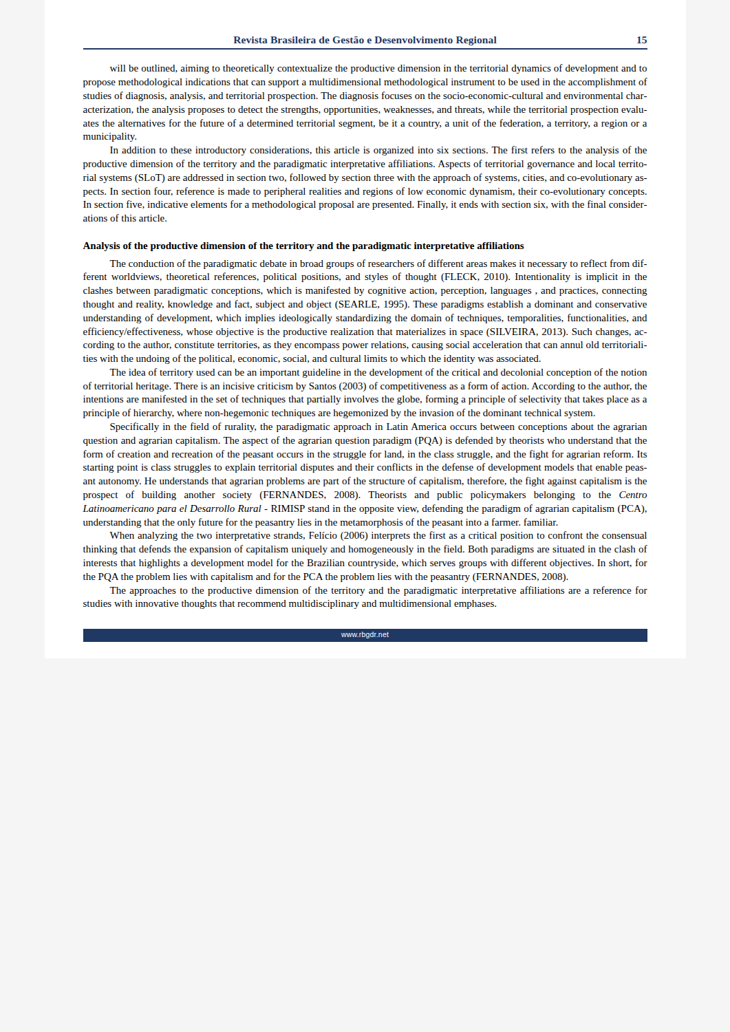Revista Brasileira de Gestão e Desenvolvimento Regional 15
will be outlined, aiming to theoretically contextualize the productive dimension in the territorial dynamics of development and to propose methodological indications that can support a multidimensional methodological instrument to be used in the accomplishment of studies of diagnosis, analysis, and territorial prospection. The diagnosis focuses on the socio-economic-cultural and environmental characterization, the analysis proposes to detect the strengths, opportunities, weaknesses, and threats, while the territorial prospection evaluates the alternatives for the future of a determined territorial segment, be it a country, a unit of the federation, a territory, a region or a municipality.
In addition to these introductory considerations, this article is organized into six sections. The first refers to the analysis of the productive dimension of the territory and the paradigmatic interpretative affiliations. Aspects of territorial governance and local territorial systems (SLoT) are addressed in section two, followed by section three with the approach of systems, cities, and co-evolutionary aspects. In section four, reference is made to peripheral realities and regions of low economic dynamism, their co-evolutionary concepts. In section five, indicative elements for a methodological proposal are presented. Finally, it ends with section six, with the final considerations of this article.
Analysis of the productive dimension of the territory and the paradigmatic interpretative affiliations
The conduction of the paradigmatic debate in broad groups of researchers of different areas makes it necessary to reflect from different worldviews, theoretical references, political positions, and styles of thought (FLECK, 2010). Intentionality is implicit in the clashes between paradigmatic conceptions, which is manifested by cognitive action, perception, languages , and practices, connecting thought and reality, knowledge and fact, subject and object (SEARLE, 1995). These paradigms establish a dominant and conservative understanding of development, which implies ideologically standardizing the domain of techniques, temporalities, functionalities, and efficiency/effectiveness, whose objective is the productive realization that materializes in space (SILVEIRA, 2013). Such changes, according to the author, constitute territories, as they encompass power relations, causing social acceleration that can annul old territorialities with the undoing of the political, economic, social, and cultural limits to which the identity was associated.
The idea of territory used can be an important guideline in the development of the critical and decolonial conception of the notion of territorial heritage. There is an incisive criticism by Santos (2003) of competitiveness as a form of action. According to the author, the intentions are manifested in the set of techniques that partially involves the globe, forming a principle of selectivity that takes place as a principle of hierarchy, where non-hegemonic techniques are hegemonized by the invasion of the dominant technical system.
Specifically in the field of rurality, the paradigmatic approach in Latin America occurs between conceptions about the agrarian question and agrarian capitalism. The aspect of the agrarian question paradigm (PQA) is defended by theorists who understand that the form of creation and recreation of the peasant occurs in the struggle for land, in the class struggle, and the fight for agrarian reform. Its starting point is class struggles to explain territorial disputes and their conflicts in the defense of development models that enable peasant autonomy. He understands that agrarian problems are part of the structure of capitalism, therefore, the fight against capitalism is the prospect of building another society (FERNANDES, 2008). Theorists and public policymakers belonging to the Centro Latinoamericano para el Desarrollo Rural - RIMISP stand in the opposite view, defending the paradigm of agrarian capitalism (PCA), understanding that the only future for the peasantry lies in the metamorphosis of the peasant into a farmer. familiar.
When analyzing the two interpretative strands, Felício (2006) interprets the first as a critical position to confront the consensual thinking that defends the expansion of capitalism uniquely and homogeneously in the field. Both paradigms are situated in the clash of interests that highlights a development model for the Brazilian countryside, which serves groups with different objectives. In short, for the PQA the problem lies with capitalism and for the PCA the problem lies with the peasantry (FERNANDES, 2008).
The approaches to the productive dimension of the territory and the paradigmatic interpretative affiliations are a reference for studies with innovative thoughts that recommend multidisciplinary and multidimensional emphases.
www.rbgdr.net